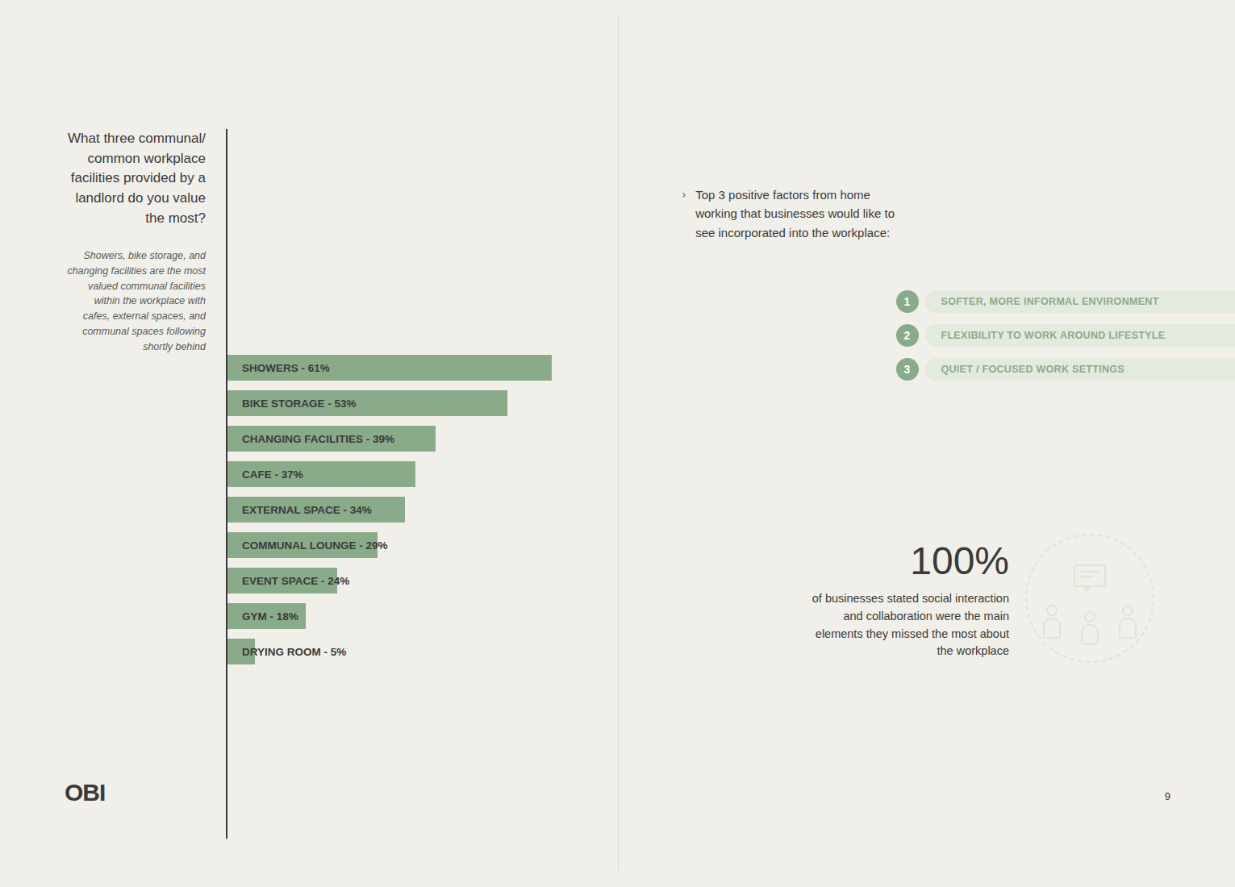What three communal/ common workplace facilities provided by a landlord do you value the most?
Showers, bike storage, and changing facilities are the most valued communal facilities within the workplace with cafes, external spaces, and communal spaces following shortly behind
SHOWERS - 61%
BIKE STORAGE - 53%
CHANGING FACILITIES - 39%
CAFE - 37%
EXTERNAL SPACE - 34%
COMMUNAL LOUNGE - 29%
EVENT SPACE - 24%
GYM - 18%
DRYING ROOM - 5%
OBI
›
Top 3 positive factors from home working that businesses would like to see incorporated into the workplace:
1
SOFTER, MORE INFORMAL ENVIRONMENT
2
FLEXIBILITY TO WORK AROUND LIFESTYLE
3
QUIET / FOCUSED WORK SETTINGS
100%
of businesses stated social interaction and collaboration were the main elements they missed the most about the workplace
9